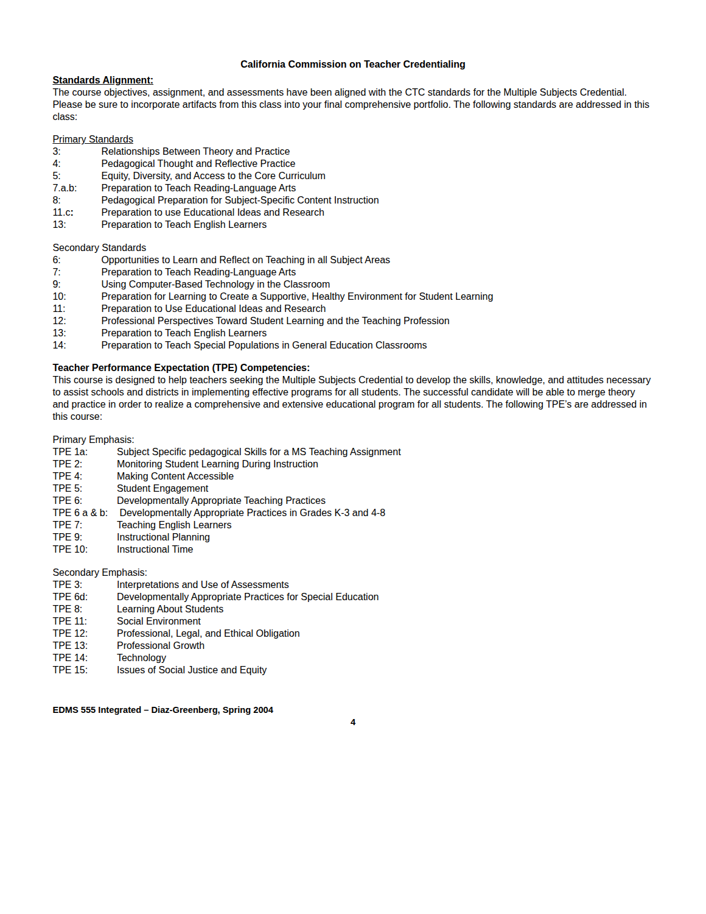California Commission on Teacher Credentialing
Standards Alignment:
The course objectives, assignment, and assessments have been aligned with the CTC standards for the Multiple Subjects Credential. Please be sure to incorporate artifacts from this class into your final comprehensive portfolio. The following standards are addressed in this class:
Primary Standards
| 3: | Relationships Between Theory and Practice |
| 4: | Pedagogical Thought and Reflective Practice |
| 5: | Equity, Diversity, and Access to the Core Curriculum |
| 7.a.b: | Preparation to Teach Reading-Language Arts |
| 8: | Pedagogical Preparation for Subject-Specific Content Instruction |
| 11.c : | Preparation to use Educational Ideas and Research |
| 13: | Preparation to Teach English Learners |
Secondary Standards
| 6: | Opportunities to Learn and Reflect on Teaching in all Subject Areas |
| 7: | Preparation to Teach Reading-Language Arts |
| 9: | Using Computer-Based Technology in the Classroom |
| 10: | Preparation for Learning to Create a Supportive, Healthy Environment for Student Learning |
| 11: | Preparation to Use Educational Ideas and Research |
| 12: | Professional Perspectives Toward Student Learning and the Teaching Profession |
| 13: | Preparation to Teach English Learners |
| 14: | Preparation to Teach Special Populations in General Education Classrooms |
Teacher Performance Expectation (TPE) Competencies:
This course is designed to help teachers seeking the Multiple Subjects Credential to develop the skills, knowledge, and attitudes necessary to assist schools and districts in implementing effective programs for all students. The successful candidate will be able to merge theory and practice in order to realize a comprehensive and extensive educational program for all students. The following TPE’s are addressed in this course:
Primary Emphasis:
| TPE 1a: | Subject Specific pedagogical Skills for a MS Teaching Assignment |
| TPE 2: | Monitoring Student Learning During Instruction |
| TPE 4: | Making Content Accessible |
| TPE 5: | Student Engagement |
| TPE 6: | Developmentally Appropriate Teaching Practices |
| TPE 6 a & b: | Developmentally Appropriate Practices in Grades K-3 and 4-8 |
| TPE 7: | Teaching English Learners |
| TPE 9: | Instructional Planning |
| TPE 10: | Instructional Time |
Secondary Emphasis:
| TPE 3: | Interpretations and Use of Assessments |
| TPE 6d: | Developmentally Appropriate Practices for Special Education |
| TPE 8: | Learning About Students |
| TPE 11: | Social Environment |
| TPE 12: | Professional, Legal, and Ethical Obligation |
| TPE 13: | Professional Growth |
| TPE 14: | Technology |
| TPE 15: | Issues of Social Justice and Equity |
EDMS 555 Integrated – Diaz-Greenberg, Spring 2004
4